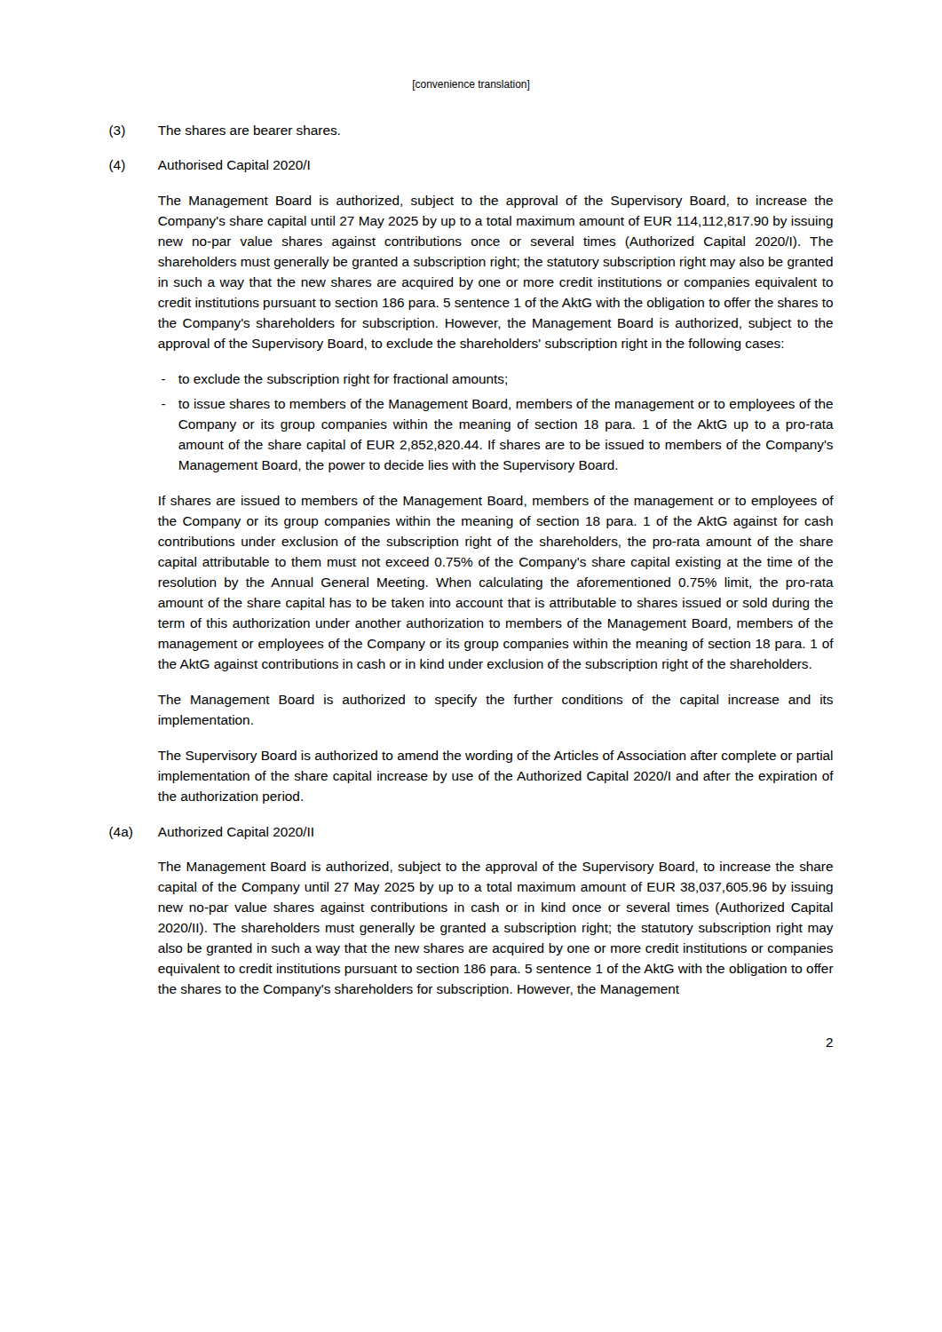[convenience translation]
(3)
The shares are bearer shares.
(4)
Authorised Capital 2020/I
The Management Board is authorized, subject to the approval of the Supervisory Board, to increase the Company's share capital until 27 May 2025 by up to a total maximum amount of EUR 114,112,817.90 by issuing new no-par value shares against contributions once or several times (Authorized Capital 2020/I). The shareholders must generally be granted a subscription right; the statutory subscription right may also be granted in such a way that the new shares are acquired by one or more credit institutions or companies equivalent to credit institutions pursuant to section 186 para. 5 sentence 1 of the AktG with the obligation to offer the shares to the Company's shareholders for subscription. However, the Management Board is authorized, subject to the approval of the Supervisory Board, to exclude the shareholders' subscription right in the following cases:
to exclude the subscription right for fractional amounts;
to issue shares to members of the Management Board, members of the management or to employees of the Company or its group companies within the meaning of section 18 para. 1 of the AktG up to a pro-rata amount of the share capital of EUR 2,852,820.44. If shares are to be issued to members of the Company's Management Board, the power to decide lies with the Supervisory Board.
If shares are issued to members of the Management Board, members of the management or to employees of the Company or its group companies within the meaning of section 18 para. 1 of the AktG against for cash contributions under exclusion of the subscription right of the shareholders, the pro-rata amount of the share capital attributable to them must not exceed 0.75% of the Company's share capital existing at the time of the resolution by the Annual General Meeting. When calculating the aforementioned 0.75% limit, the pro-rata amount of the share capital has to be taken into account that is attributable to shares issued or sold during the term of this authorization under another authorization to members of the Management Board, members of the management or employees of the Company or its group companies within the meaning of section 18 para. 1 of the AktG against contributions in cash or in kind under exclusion of the subscription right of the shareholders.
The Management Board is authorized to specify the further conditions of the capital increase and its implementation.
The Supervisory Board is authorized to amend the wording of the Articles of Association after complete or partial implementation of the share capital increase by use of the Authorized Capital 2020/I and after the expiration of the authorization period.
(4a)
Authorized Capital 2020/II
The Management Board is authorized, subject to the approval of the Supervisory Board, to increase the share capital of the Company until 27 May 2025 by up to a total maximum amount of EUR 38,037,605.96 by issuing new no-par value shares against contributions in cash or in kind once or several times (Authorized Capital 2020/II). The shareholders must generally be granted a subscription right; the statutory subscription right may also be granted in such a way that the new shares are acquired by one or more credit institutions or companies equivalent to credit institutions pursuant to section 186 para. 5 sentence 1 of the AktG with the obligation to offer the shares to the Company's shareholders for subscription. However, the Management
2